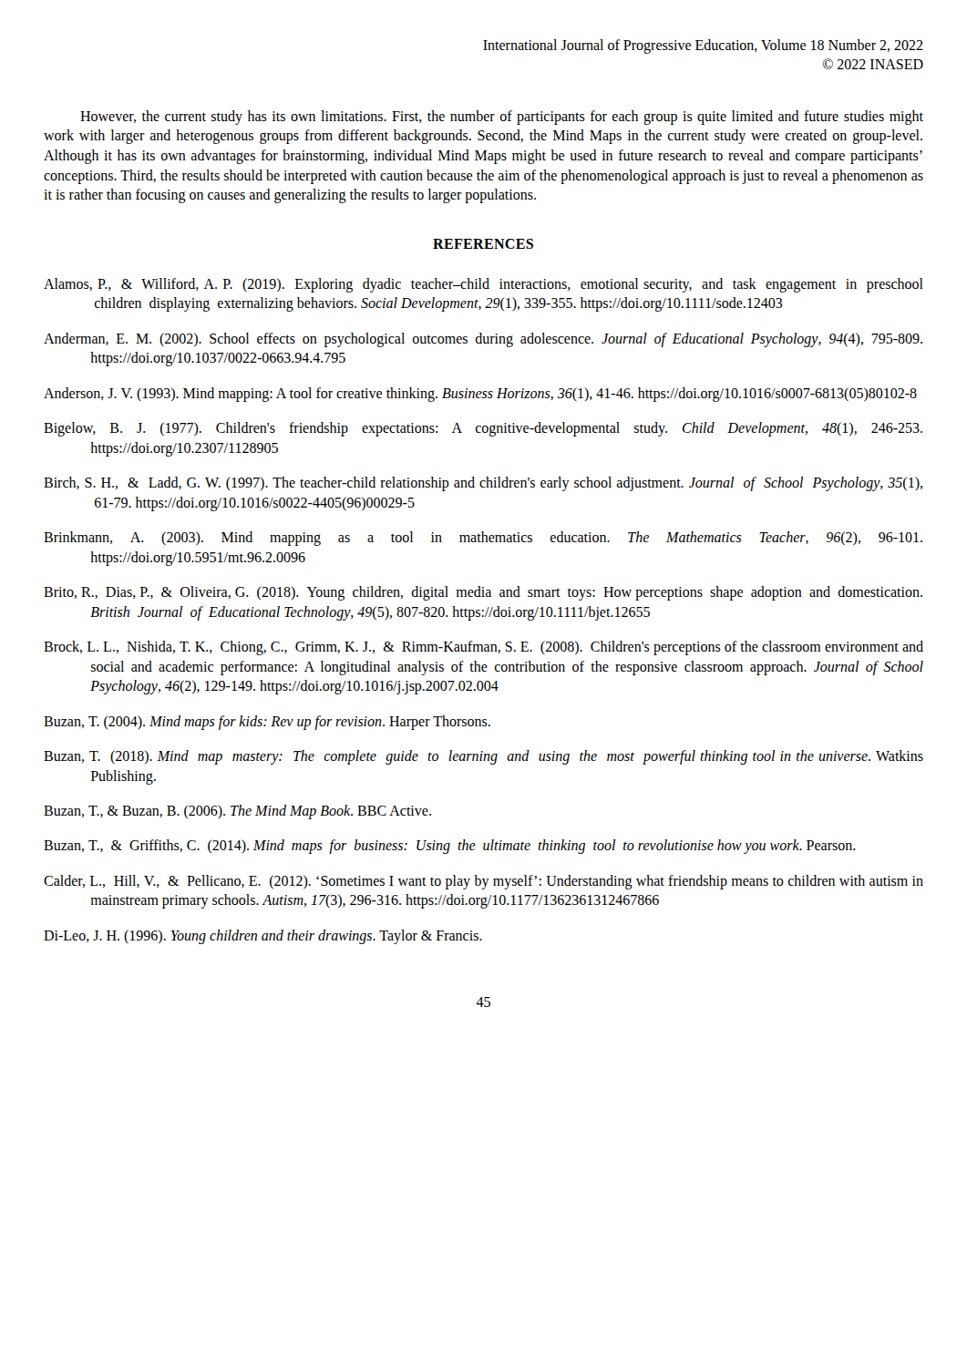International Journal of Progressive Education, Volume 18 Number 2, 2022
© 2022 INASED
However, the current study has its own limitations. First, the number of participants for each group is quite limited and future studies might work with larger and heterogenous groups from different backgrounds. Second, the Mind Maps in the current study were created on group-level. Although it has its own advantages for brainstorming, individual Mind Maps might be used in future research to reveal and compare participants’ conceptions. Third, the results should be interpreted with caution because the aim of the phenomenological approach is just to reveal a phenomenon as it is rather than focusing on causes and generalizing the results to larger populations.
REFERENCES
Alamos, P., & Williford, A. P. (2019). Exploring dyadic teacher–child interactions, emotional security, and task engagement in preschool children displaying externalizing behaviors. Social Development, 29(1), 339-355. https://doi.org/10.1111/sode.12403
Anderman, E. M. (2002). School effects on psychological outcomes during adolescence. Journal of Educational Psychology, 94(4), 795-809. https://doi.org/10.1037/0022-0663.94.4.795
Anderson, J. V. (1993). Mind mapping: A tool for creative thinking. Business Horizons, 36(1), 41-46. https://doi.org/10.1016/s0007-6813(05)80102-8
Bigelow, B. J. (1977). Children's friendship expectations: A cognitive-developmental study. Child Development, 48(1), 246-253. https://doi.org/10.2307/1128905
Birch, S. H., & Ladd, G. W. (1997). The teacher-child relationship and children's early school adjustment. Journal of School Psychology, 35(1), 61-79. https://doi.org/10.1016/s0022-4405(96)00029-5
Brinkmann, A. (2003). Mind mapping as a tool in mathematics education. The Mathematics Teacher, 96(2), 96-101. https://doi.org/10.5951/mt.96.2.0096
Brito, R., Dias, P., & Oliveira, G. (2018). Young children, digital media and smart toys: How perceptions shape adoption and domestication. British Journal of Educational Technology, 49(5), 807-820. https://doi.org/10.1111/bjet.12655
Brock, L. L., Nishida, T. K., Chiong, C., Grimm, K. J., & Rimm-Kaufman, S. E. (2008). Children's perceptions of the classroom environment and social and academic performance: A longitudinal analysis of the contribution of the responsive classroom approach. Journal of School Psychology, 46(2), 129-149. https://doi.org/10.1016/j.jsp.2007.02.004
Buzan, T. (2004). Mind maps for kids: Rev up for revision. Harper Thorsons.
Buzan, T. (2018). Mind map mastery: The complete guide to learning and using the most powerful thinking tool in the universe. Watkins Publishing.
Buzan, T., & Buzan, B. (2006). The Mind Map Book. BBC Active.
Buzan, T., & Griffiths, C. (2014). Mind maps for business: Using the ultimate thinking tool to revolutionise how you work. Pearson.
Calder, L., Hill, V., & Pellicano, E. (2012). ‘Sometimes I want to play by myself’: Understanding what friendship means to children with autism in mainstream primary schools. Autism, 17(3), 296-316. https://doi.org/10.1177/1362361312467866
Di-Leo, J. H. (1996). Young children and their drawings. Taylor & Francis.
45